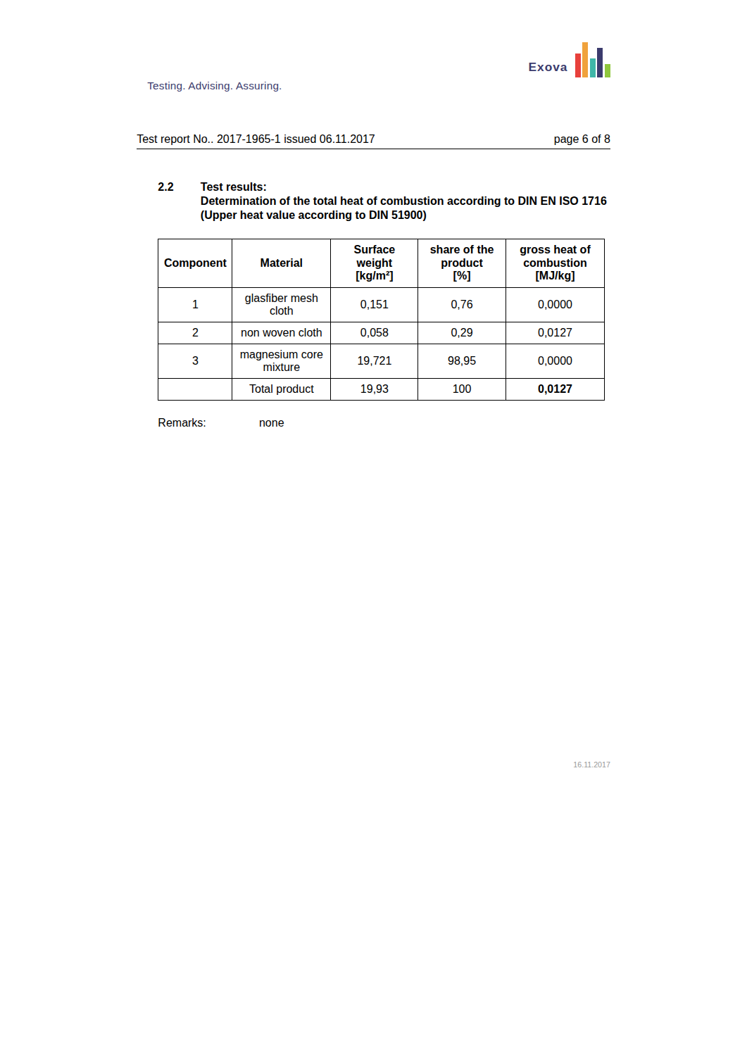Testing. Advising. Assuring.
Exova
Test report No.. 2017-1965-1 issued 06.11.2017 page 6 of 8
2.2
Test results:
Determination of the total heat of combustion according to DIN EN ISO 1716
(Upper heat value according to DIN 51900)
| Component | Material | Surface weight [kg/m²] | share of the product [%] | gross heat of combustion [MJ/kg] |
| --- | --- | --- | --- | --- |
| 1 | glasfiber mesh cloth | 0,151 | 0,76 | 0,0000 |
| 2 | non woven cloth | 0,058 | 0,29 | 0,0127 |
| 3 | magnesium core mixture | 19,721 | 98,95 | 0,0000 |
| | Total product | 19,93 | 100 | 0,0127 |
Remarks:
none
16.11.2017